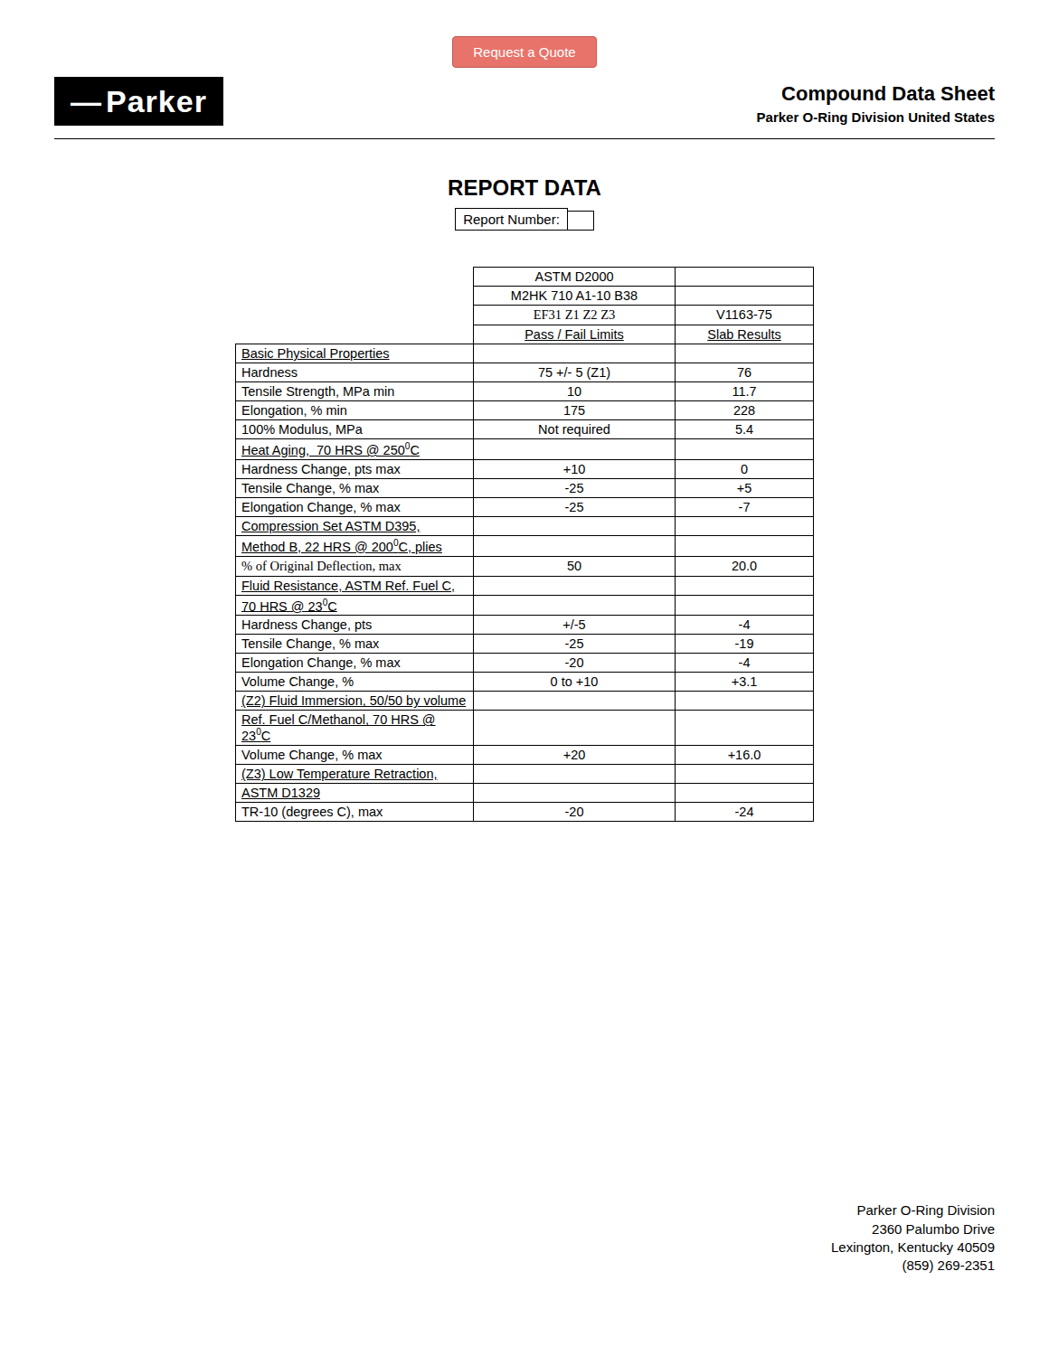Request a Quote
—Parker
Compound Data Sheet
Parker O-Ring Division United States
REPORT DATA
Report Number:
| | ASTM D2000 | |
| --- | --- | --- |
| | M2HK 710 A1-10 B38 | |
| | EF31 Z1 Z2 Z3 | V1163-75 |
| | Pass / Fail Limits | Slab Results |
| Basic Physical Properties | | |
| Hardness | 75 +/- 5 (Z1) | 76 |
| Tensile Strength, MPa min | 10 | 11.7 |
| Elongation, % min | 175 | 228 |
| 100% Modulus, MPa | Not required | 5.4 |
| Heat Aging, 70 HRS @ 250 0 C | | |
| Hardness Change, pts max | +10 | 0 |
| Tensile Change, % max | -25 | +5 |
| Elongation Change, % max | -25 | -7 |
| Compression Set ASTM D395, | | |
| Method B, 22 HRS @ 200 0 C, plies | | |
| % of Original Deflection, max | 50 | 20.0 |
| Fluid Resistance, ASTM Ref. Fuel C, | | |
| 70 HRS @ 23 0 C | | |
| Hardness Change, pts | +/-5 | -4 |
| Tensile Change, % max | -25 | -19 |
| Elongation Change, % max | -20 | -4 |
| Volume Change, % | 0 to +10 | +3.1 |
| (Z2) Fluid Immersion, 50/50 by volume | | |
| Ref. Fuel C/Methanol, 70 HRS @ 23 0 C | | |
| Volume Change, % max | +20 | +16.0 |
| (Z3) Low Temperature Retraction, | | |
| ASTM D1329 | | |
| TR-10 (degrees C), max | -20 | -24 |
Parker O-Ring Division
2360 Palumbo Drive
Lexington, Kentucky 40509
(859) 269-2351